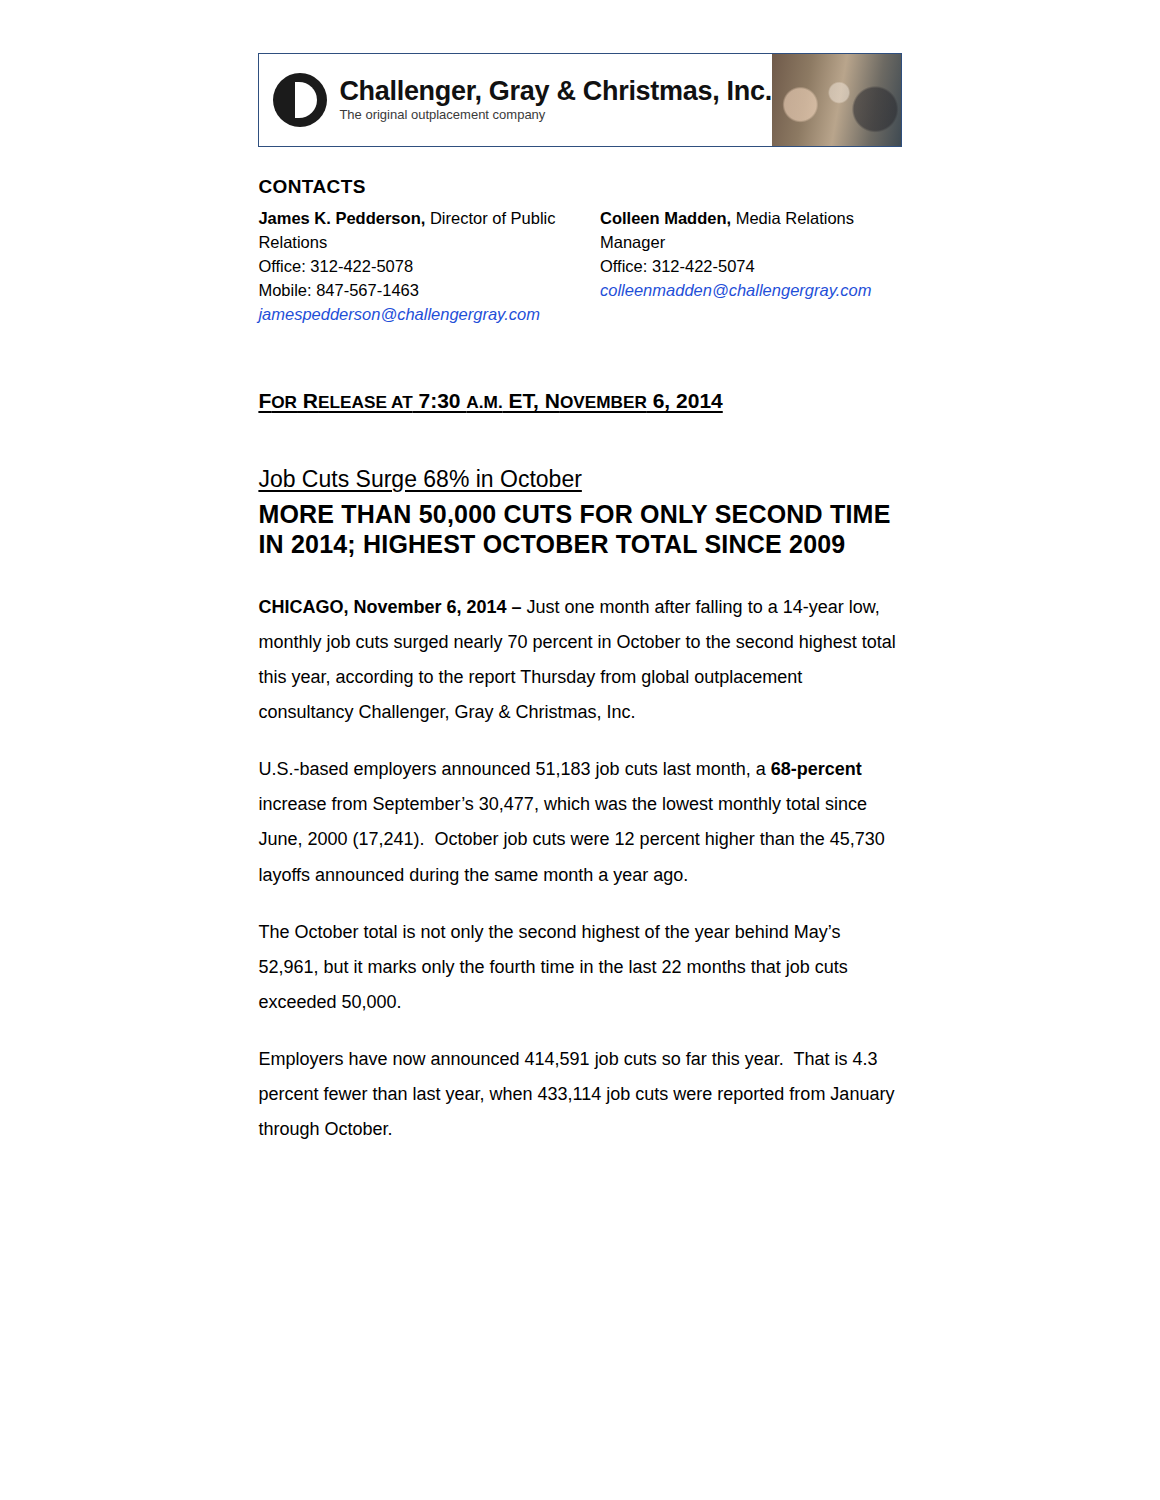Challenger, Gray & Christmas, Inc.
The original outplacement company
CONTACTS
James K. Pedderson, Director of Public Relations
Office: 312-422-5078
Mobile: 847-567-1463
jamespedderson@challengergray.com
Colleen Madden, Media Relations Manager
Office: 312-422-5074
colleenmadden@challengergray.com
FOR RELEASE AT 7:30 A.M. ET, NOVEMBER 6, 2014
Job Cuts Surge 68% in October
MORE THAN 50,000 CUTS FOR ONLY SECOND TIME IN 2014; HIGHEST OCTOBER TOTAL SINCE 2009
CHICAGO, November 6, 2014 – Just one month after falling to a 14-year low, monthly job cuts surged nearly 70 percent in October to the second highest total this year, according to the report Thursday from global outplacement consultancy Challenger, Gray & Christmas, Inc.
U.S.-based employers announced 51,183 job cuts last month, a 68-percent increase from September’s 30,477, which was the lowest monthly total since June, 2000 (17,241). October job cuts were 12 percent higher than the 45,730 layoffs announced during the same month a year ago.
The October total is not only the second highest of the year behind May’s 52,961, but it marks only the fourth time in the last 22 months that job cuts exceeded 50,000.
Employers have now announced 414,591 job cuts so far this year. That is 4.3 percent fewer than last year, when 433,114 job cuts were reported from January through October.